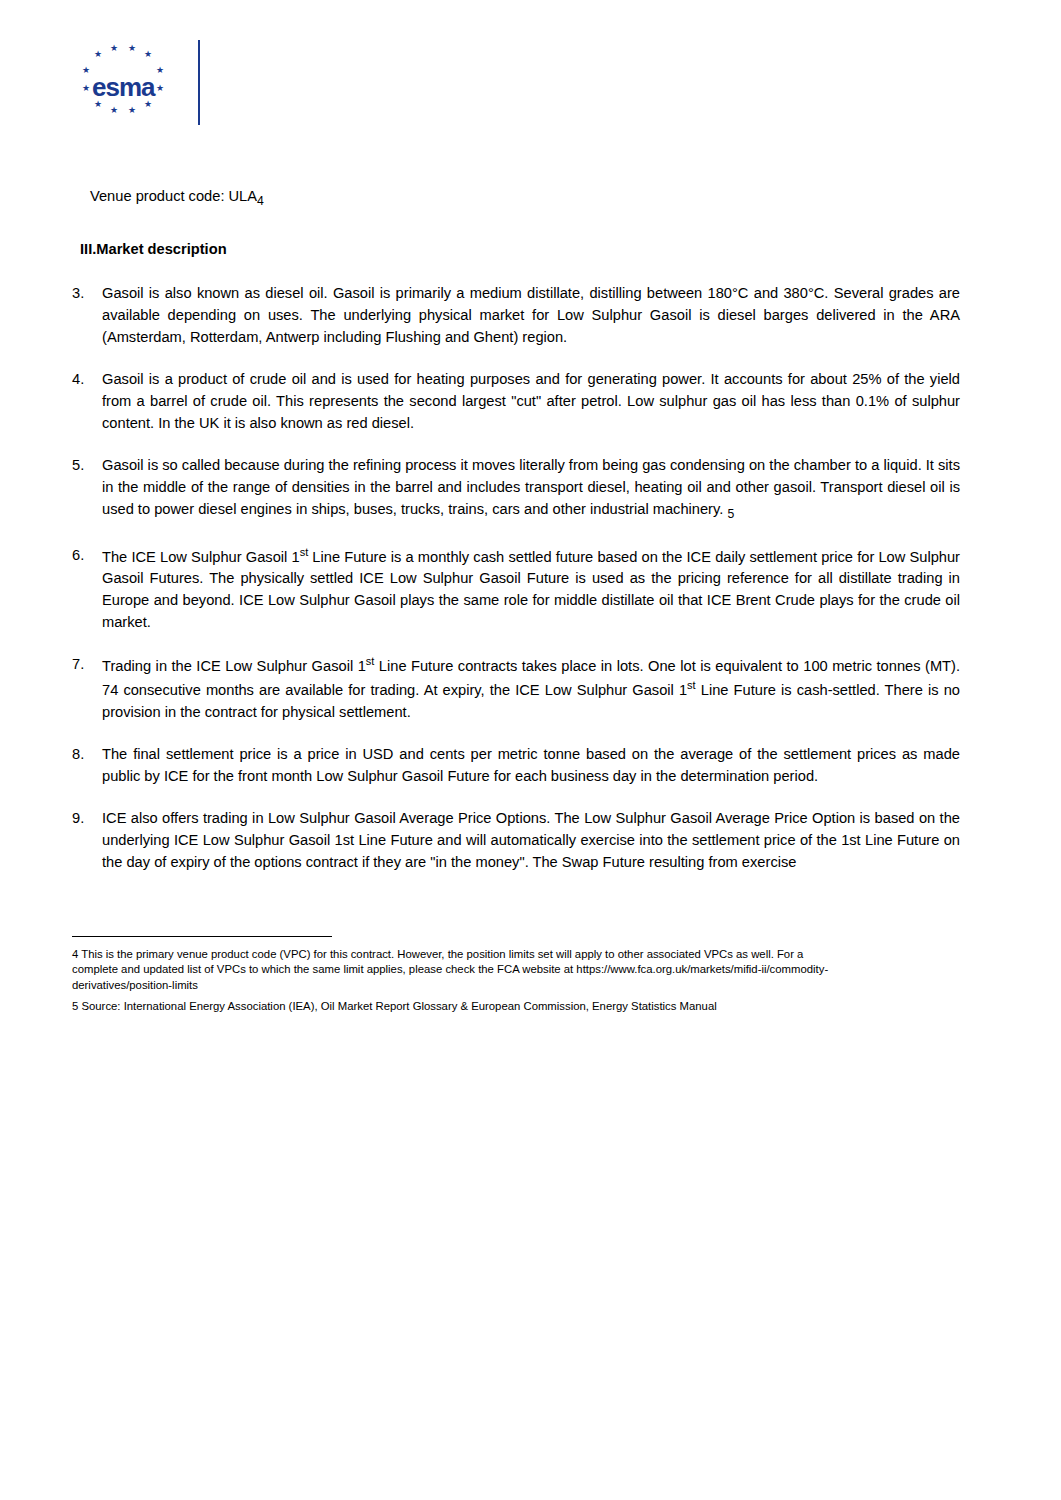★ ★ ★ ★ ★ ★ ★ ★ ★ ★ ★ ★
esma
Venue product code: ULA4
III.Market description
Gasoil is also known as diesel oil. Gasoil is primarily a medium distillate, distilling between 180°C and 380°C. Several grades are available depending on uses. The underlying physical market for Low Sulphur Gasoil is diesel barges delivered in the ARA (Amsterdam, Rotterdam, Antwerp including Flushing and Ghent) region.
Gasoil is a product of crude oil and is used for heating purposes and for generating power. It accounts for about 25% of the yield from a barrel of crude oil. This represents the second largest "cut" after petrol. Low sulphur gas oil has less than 0.1% of sulphur content. In the UK it is also known as red diesel.
Gasoil is so called because during the refining process it moves literally from being gas condensing on the chamber to a liquid. It sits in the middle of the range of densities in the barrel and includes transport diesel, heating oil and other gasoil. Transport diesel oil is used to power diesel engines in ships, buses, trucks, trains, cars and other industrial machinery. 5
The ICE Low Sulphur Gasoil 1st Line Future is a monthly cash settled future based on the ICE daily settlement price for Low Sulphur Gasoil Futures. The physically settled ICE Low Sulphur Gasoil Future is used as the pricing reference for all distillate trading in Europe and beyond. ICE Low Sulphur Gasoil plays the same role for middle distillate oil that ICE Brent Crude plays for the crude oil market.
Trading in the ICE Low Sulphur Gasoil 1st Line Future contracts takes place in lots. One lot is equivalent to 100 metric tonnes (MT). 74 consecutive months are available for trading. At expiry, the ICE Low Sulphur Gasoil 1st Line Future is cash-settled. There is no provision in the contract for physical settlement.
The final settlement price is a price in USD and cents per metric tonne based on the average of the settlement prices as made public by ICE for the front month Low Sulphur Gasoil Future for each business day in the determination period.
ICE also offers trading in Low Sulphur Gasoil Average Price Options. The Low Sulphur Gasoil Average Price Option is based on the underlying ICE Low Sulphur Gasoil 1st Line Future and will automatically exercise into the settlement price of the 1st Line Future on the day of expiry of the options contract if they are "in the money". The Swap Future resulting from exercise
4 This is the primary venue product code (VPC) for this contract. However, the position limits set will apply to other associated VPCs as well. For a complete and updated list of VPCs to which the same limit applies, please check the FCA website at https://www.fca.org.uk/markets/mifid-ii/commodity-derivatives/position-limits
5 Source: International Energy Association (IEA), Oil Market Report Glossary & European Commission, Energy Statistics Manual